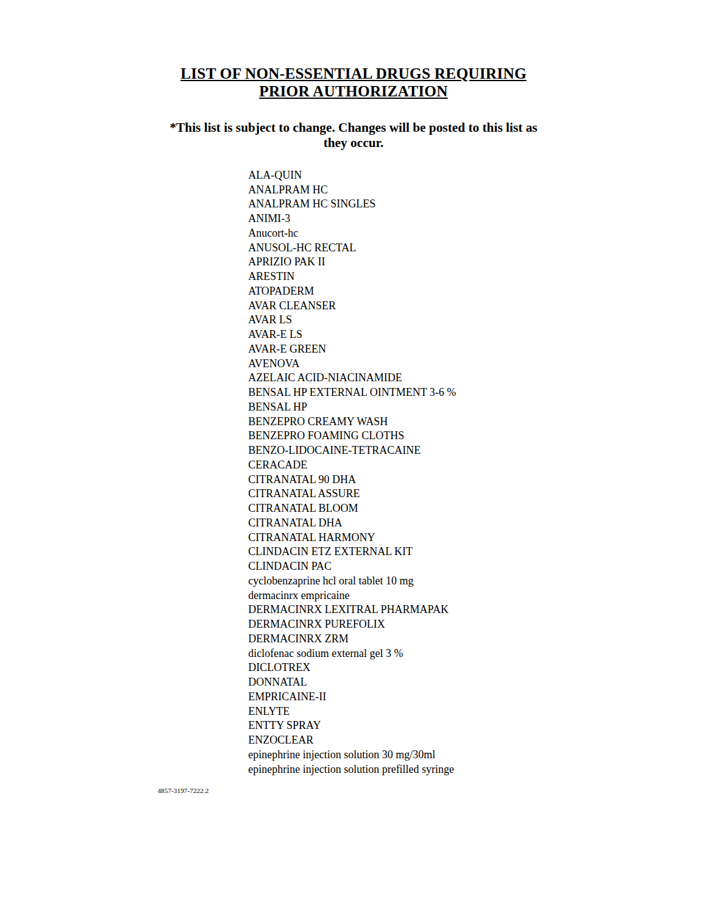LIST OF NON-ESSENTIAL DRUGS REQUIRING PRIOR AUTHORIZATION
*This list is subject to change. Changes will be posted to this list as they occur.
ALA-QUIN
ANALPRAM HC
ANALPRAM HC SINGLES
ANIMI-3
Anucort-hc
ANUSOL-HC RECTAL
APRIZIO PAK II
ARESTIN
ATOPADERM
AVAR CLEANSER
AVAR LS
AVAR-E LS
AVAR-E GREEN
AVENOVA
AZELAIC ACID-NIACINAMIDE
BENSAL HP EXTERNAL OINTMENT 3-6 %
BENSAL HP
BENZEPRO CREAMY WASH
BENZEPRO FOAMING CLOTHS
BENZO-LIDOCAINE-TETRACAINE
CERACADE
CITRANATAL 90 DHA
CITRANATAL ASSURE
CITRANATAL BLOOM
CITRANATAL DHA
CITRANATAL HARMONY
CLINDACIN ETZ EXTERNAL KIT
CLINDACIN PAC
cyclobenzaprine hcl oral tablet 10 mg
dermacinrx empricaine
DERMACINRX LEXITRAL PHARMAPAK
DERMACINRX PUREFOLIX
DERMACINRX ZRM
diclofenac sodium external gel 3 %
DICLOTREX
DONNATAL
EMPRICAINE-II
ENLYTE
ENTTY SPRAY
ENZOCLEAR
epinephrine injection solution 30 mg/30ml
epinephrine injection solution prefilled syringe
4857-3197-7222.2